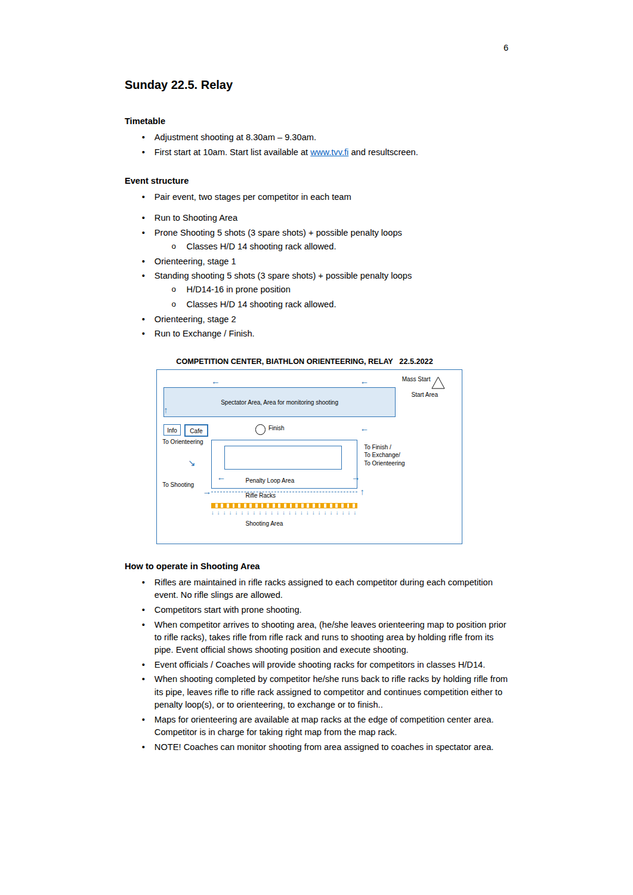6
Sunday 22.5. Relay
Timetable
Adjustment shooting at 8.30am – 9.30am.
First start at 10am. Start list available at www.tvv.fi and resultscreen.
Event structure
Pair event, two stages per competitor in each team
Run to Shooting Area
Prone Shooting 5 shots (3 spare shots) + possible penalty loops
Classes H/D 14 shooting rack allowed.
Orienteering, stage 1
Standing shooting 5 shots (3 spare shots) + possible penalty loops
H/D14-16 in prone position
Classes H/D 14 shooting rack allowed.
Orienteering, stage 2
Run to Exchange / Finish.
COMPETITION CENTER, BIATHLON ORIENTEERING, RELAY 22.5.2022
Spectator Area, Area for monitoring shooting
Mass Start
Start Area
Info
Cafe
To Orienteering
Finish
Penalty Loop Area
To Finish /
To Exchange/
To Orienteering
To Shooting
Rifle Racks
↓↓↓↓↓↓↓↓↓↓↓↓↓↓↓↓↓↓↓↓↓↓↓↓↓↓↓↓↓↓↓↓↓↓↓↓↓↓↓↓
Shooting Area
←
←
↑
←
↘
←
→
↑
→
How to operate in Shooting Area
Rifles are maintained in rifle racks assigned to each competitor during each competition event. No rifle slings are allowed.
Competitors start with prone shooting.
When competitor arrives to shooting area, (he/she leaves orienteering map to position prior to rifle racks), takes rifle from rifle rack and runs to shooting area by holding rifle from its pipe. Event official shows shooting position and execute shooting.
Event officials / Coaches will provide shooting racks for competitors in classes H/D14.
When shooting completed by competitor he/she runs back to rifle racks by holding rifle from its pipe, leaves rifle to rifle rack assigned to competitor and continues competition either to penalty loop(s), or to orienteering, to exchange or to finish..
Maps for orienteering are available at map racks at the edge of competition center area. Competitor is in charge for taking right map from the map rack.
NOTE! Coaches can monitor shooting from area assigned to coaches in spectator area.